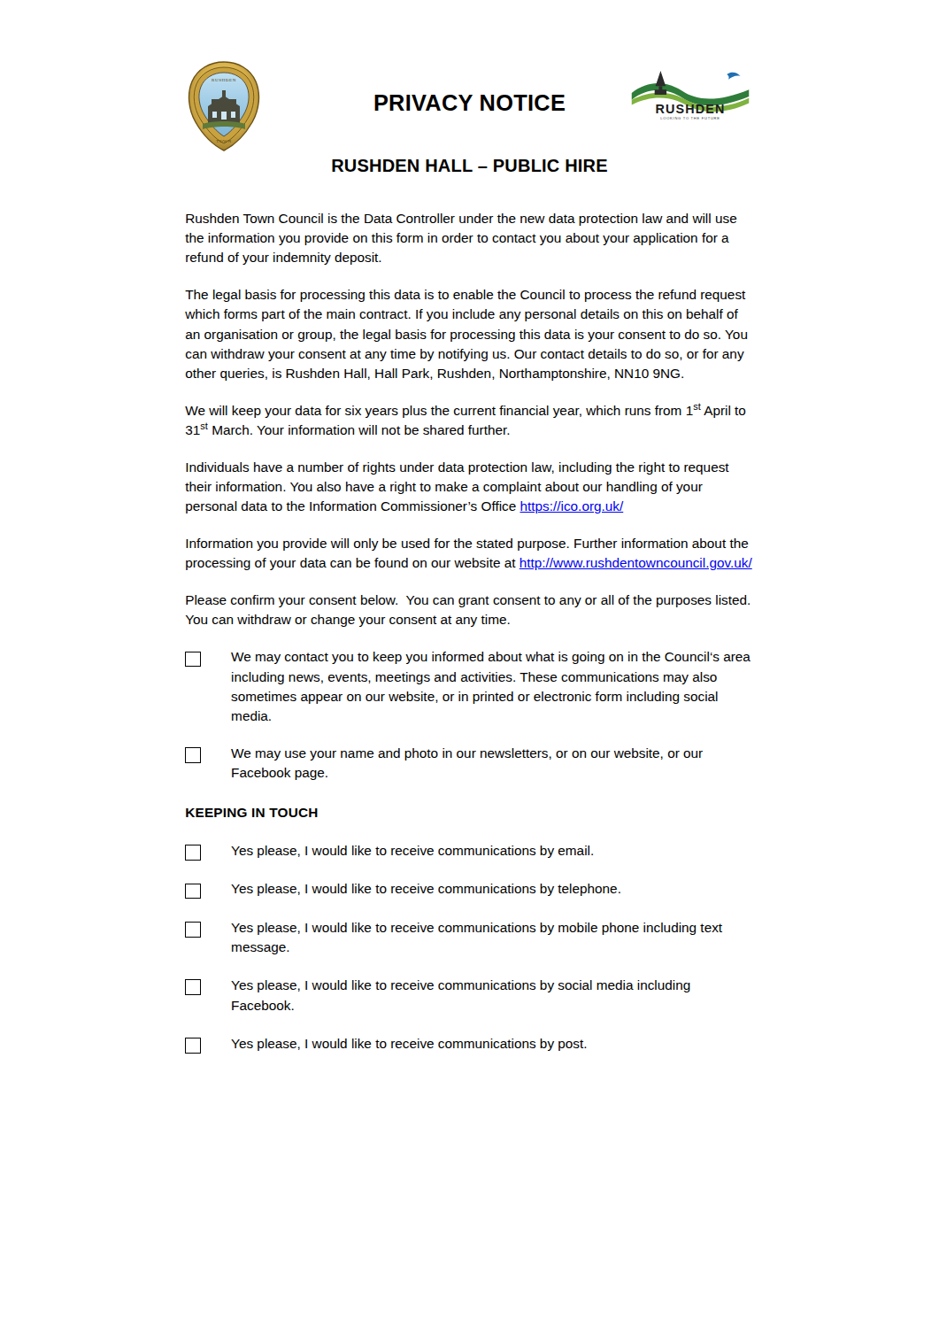RUSHDEN TOWN
RUSHDEN LOOKING TO THE FUTURE
PRIVACY NOTICE
RUSHDEN HALL – PUBLIC HIRE
Rushden Town Council is the Data Controller under the new data protection law and will use the information you provide on this form in order to contact you about your application for a refund of your indemnity deposit.
The legal basis for processing this data is to enable the Council to process the refund request which forms part of the main contract. If you include any personal details on this on behalf of an organisation or group, the legal basis for processing this data is your consent to do so. You can withdraw your consent at any time by notifying us. Our contact details to do so, or for any other queries, is Rushden Hall, Hall Park, Rushden, Northamptonshire, NN10 9NG.
We will keep your data for six years plus the current financial year, which runs from 1st April to 31st March. Your information will not be shared further.
Individuals have a number of rights under data protection law, including the right to request their information. You also have a right to make a complaint about our handling of your personal data to the Information Commissioner’s Office https://ico.org.uk/
Information you provide will only be used for the stated purpose. Further information about the processing of your data can be found on our website at http://www.rushdentowncouncil.gov.uk/
Please confirm your consent below. You can grant consent to any or all of the purposes listed. You can withdraw or change your consent at any time.
We may contact you to keep you informed about what is going on in the Council‘s area including news, events, meetings and activities. These communications may also sometimes appear on our website, or in printed or electronic form including social media.
We may use your name and photo in our newsletters, or on our website, or our Facebook page.
KEEPING IN TOUCH
Yes please, I would like to receive communications by email.
Yes please, I would like to receive communications by telephone.
Yes please, I would like to receive communications by mobile phone including text message.
Yes please, I would like to receive communications by social media including Facebook.
Yes please, I would like to receive communications by post.